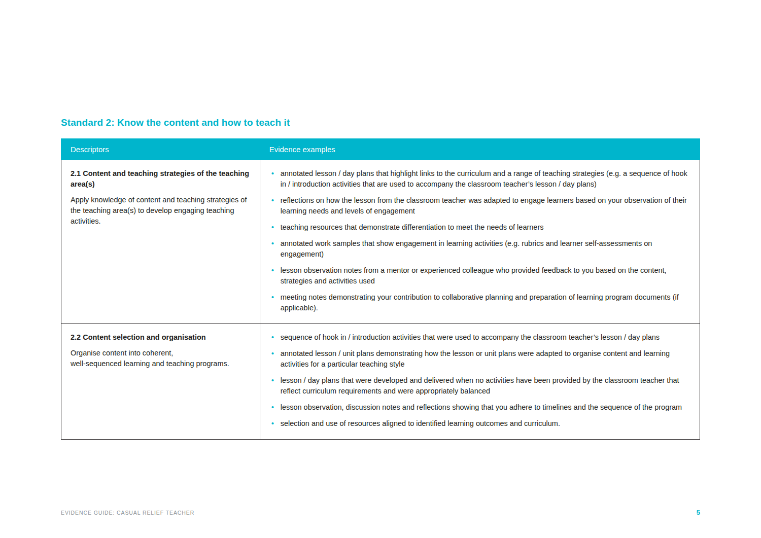Standard 2: Know the content and how to teach it
| Descriptors | Evidence examples |
| --- | --- |
| 2.1 Content and teaching strategies of the teaching area(s) Apply knowledge of content and teaching strategies of the teaching area(s) to develop engaging teaching activities. | annotated lesson / day plans that highlight links to the curriculum and a range of teaching strategies (e.g. a sequence of hook in / introduction activities that are used to accompany the classroom teacher’s lesson / day plans) reflections on how the lesson from the classroom teacher was adapted to engage learners based on your observation of their learning needs and levels of engagement teaching resources that demonstrate differentiation to meet the needs of learners annotated work samples that show engagement in learning activities (e.g. rubrics and learner self-assessments on engagement) lesson observation notes from a mentor or experienced colleague who provided feedback to you based on the content, strategies and activities used meeting notes demonstrating your contribution to collaborative planning and preparation of learning program documents (if applicable). |
| 2.2 Content selection and organisation Organise content into coherent, well-sequenced learning and teaching programs. | sequence of hook in / introduction activities that were used to accompany the classroom teacher’s lesson / day plans annotated lesson / unit plans demonstrating how the lesson or unit plans were adapted to organise content and learning activities for a particular teaching style lesson / day plans that were developed and delivered when no activities have been provided by the classroom teacher that reflect curriculum requirements and were appropriately balanced lesson observation, discussion notes and reflections showing that you adhere to timelines and the sequence of the program selection and use of resources aligned to identified learning outcomes and curriculum. |
Evidence Guide: Casual Relief Teacher 5